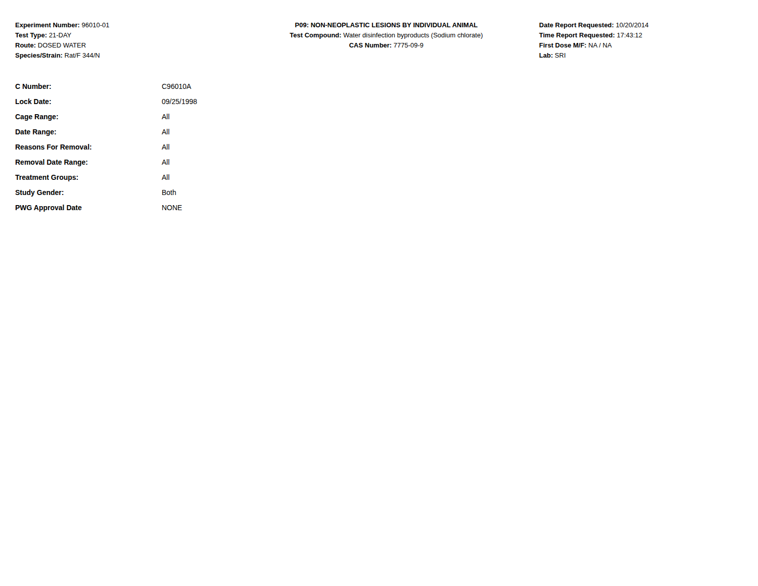| Experiment Number: 96010-01 Test Type: 21-DAY Route: DOSED WATER Species/Strain: Rat/F 344/N | P09: NON-NEOPLASTIC LESIONS BY INDIVIDUAL ANIMAL Test Compound: Water disinfection byproducts (Sodium chlorate) CAS Number: 7775-09-9 | Date Report Requested: 10/20/2014 Time Report Requested: 17:43:12 First Dose M/F: NA / NA Lab: SRI |
| C Number: | C96010A |
| Lock Date: | 09/25/1998 |
| Cage Range: | All |
| Date Range: | All |
| Reasons For Removal: | All |
| Removal Date Range: | All |
| Treatment Groups: | All |
| Study Gender: | Both |
| PWG Approval Date | NONE |